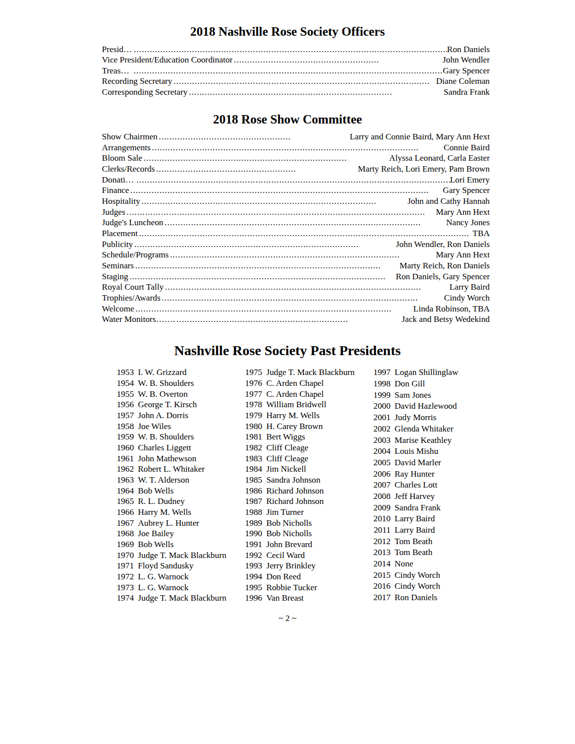2018 Nashville Rose Society Officers
President........................................................................................................................... Ron Daniels
Vice President/Education Coordinator....................................................... John Wendler
Treasurer............................................................................................................................. Gary Spencer
Recording Secretary................................................................................................. Diane Coleman
Corresponding Secretary............................................................................. Sandra Frank
2018 Rose Show Committee
Show Chairmen.................................................. Larry and Connie Baird, Mary Ann Hext
Arrangements..................................................................................................... Connie Baird
Bloom Sale............................................................................. Alyssa Leonard, Carla Easter
Clerks/Records..................................................... Marty Reich, Lori Emery, Pam Brown
Donations............................................................................................................................. Lori Emery
Finance................................................................................................................. Gary Spencer
Hospitality......................................................................................... John and Cathy Hannah
Judges................................................................................................................. Mary Ann Hext
Judge's Luncheon................................................................................................. Nancy Jones
Placement............................................................................................................................. TBA
Publicity..................................................................................... John Wendler, Ron Daniels
Schedule/Programs....................................................................................... Mary Ann Hext
Seminars............................................................................................. Marty Reich, Ron Daniels
Staging................................................................................................. Ron Daniels, Gary Spencer
Royal Court Tally................................................................................................. Larry Baird
Trophies/Awards................................................................................................. Cindy Worch
Welcome................................................................................................. Linda Robinson, TBA
Water Monitors…….................................................................. Jack and Betsy Wedekind
Nashville Rose Society Past Presidents
| 1953 | I. W. Grizzard |
| 1954 | W. B. Shoulders |
| 1955 | W. B. Overton |
| 1956 | George T. Kirsch |
| 1957 | John A. Dorris |
| 1958 | Joe Wiles |
| 1959 | W. B. Shoulders |
| 1960 | Charles Liggett |
| 1961 | John Mathewson |
| 1962 | Robert L. Whitaker |
| 1963 | W. T. Alderson |
| 1964 | Bob Wells |
| 1965 | R. L. Dudney |
| 1966 | Harry M. Wells |
| 1967 | Aubrey L. Hunter |
| 1968 | Joe Bailey |
| 1969 | Bob Wells |
| 1970 | Judge T. Mack Blackburn |
| 1971 | Floyd Sandusky |
| 1972 | L. G. Warnock |
| 1973 | L. G. Warnock |
| 1974 | Judge T. Mack Blackburn |
| 1975 | Judge T. Mack Blackburn |
| 1976 | C. Arden Chapel |
| 1977 | C. Arden Chapel |
| 1978 | William Bridwell |
| 1979 | Harry M. Wells |
| 1980 | H. Carey Brown |
| 1981 | Bert Wiggs |
| 1982 | Cliff Cleage |
| 1983 | Cliff Cleage |
| 1984 | Jim Nickell |
| 1985 | Sandra Johnson |
| 1986 | Richard Johnson |
| 1987 | Richard Johnson |
| 1988 | Jim Turner |
| 1989 | Bob Nicholls |
| 1990 | Bob Nicholls |
| 1991 | John Brevard |
| 1992 | Cecil Ward |
| 1993 | Jerry Brinkley |
| 1994 | Don Reed |
| 1995 | Robbie Tucker |
| 1996 | Van Breast |
| 1997 | Logan Shillinglaw |
| 1998 | Don Gill |
| 1999 | Sam Jones |
| 2000 | David Hazlewood |
| 2001 | Judy Morris |
| 2002 | Glenda Whitaker |
| 2003 | Marise Keathley |
| 2004 | Louis Mishu |
| 2005 | David Marler |
| 2006 | Ray Hunter |
| 2007 | Charles Lott |
| 2008 | Jeff Harvey |
| 2009 | Sandra Frank |
| 2010 | Larry Baird |
| 2011 | Larry Baird |
| 2012 | Tom Beath |
| 2013 | Tom Beath |
| 2014 | None |
| 2015 | Cindy Worch |
| 2016 | Cindy Worch |
| 2017 | Ron Daniels |
~ 2 ~